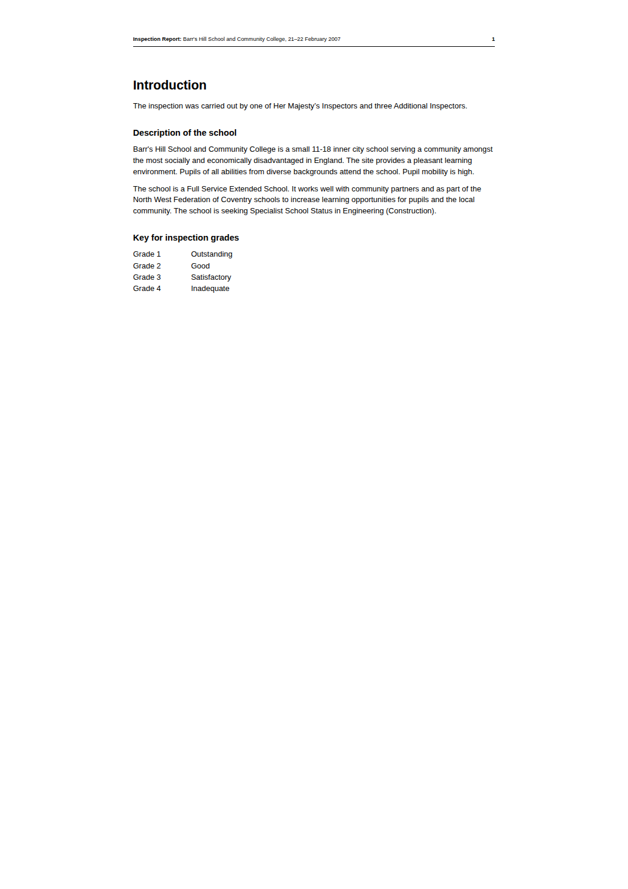Inspection Report: Barr's Hill School and Community College, 21–22 February 2007
1
Introduction
The inspection was carried out by one of Her Majesty’s Inspectors and three Additional Inspectors.
Description of the school
Barr's Hill School and Community College is a small 11-18 inner city school serving a community amongst the most socially and economically disadvantaged in England. The site provides a pleasant learning environment. Pupils of all abilities from diverse backgrounds attend the school. Pupil mobility is high.
The school is a Full Service Extended School. It works well with community partners and as part of the North West Federation of Coventry schools to increase learning opportunities for pupils and the local community. The school is seeking Specialist School Status in Engineering (Construction).
Key for inspection grades
Grade 1
Outstanding
Grade 2
Good
Grade 3
Satisfactory
Grade 4
Inadequate